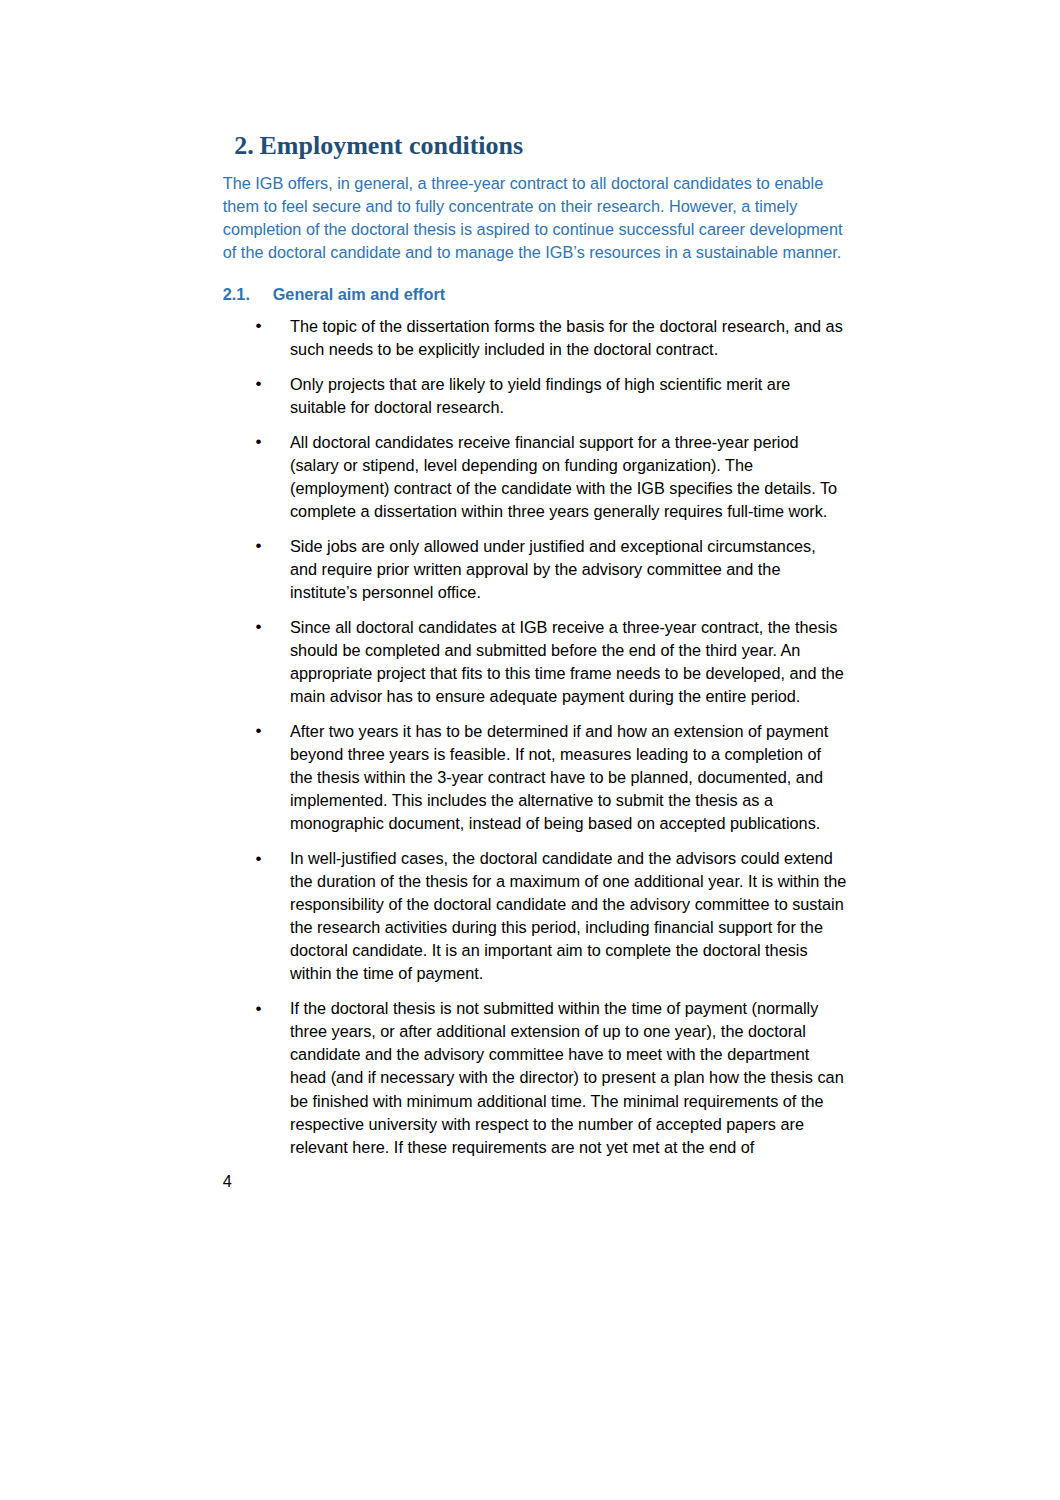2. Employment conditions
The IGB offers, in general, a three-year contract to all doctoral candidates to enable them to feel secure and to fully concentrate on their research. However, a timely completion of the doctoral thesis is aspired to continue successful career development of the doctoral candidate and to manage the IGB’s resources in a sustainable manner.
2.1. General aim and effort
The topic of the dissertation forms the basis for the doctoral research, and as such needs to be explicitly included in the doctoral contract.
Only projects that are likely to yield findings of high scientific merit are suitable for doctoral research.
All doctoral candidates receive financial support for a three-year period (salary or stipend, level depending on funding organization). The (employment) contract of the candidate with the IGB specifies the details. To complete a dissertation within three years generally requires full-time work.
Side jobs are only allowed under justified and exceptional circumstances, and require prior written approval by the advisory committee and the institute’s personnel office.
Since all doctoral candidates at IGB receive a three-year contract, the thesis should be completed and submitted before the end of the third year. An appropriate project that fits to this time frame needs to be developed, and the main advisor has to ensure adequate payment during the entire period.
After two years it has to be determined if and how an extension of payment beyond three years is feasible. If not, measures leading to a completion of the thesis within the 3-year contract have to be planned, documented, and implemented. This includes the alternative to submit the thesis as a monographic document, instead of being based on accepted publications.
In well-justified cases, the doctoral candidate and the advisors could extend the duration of the thesis for a maximum of one additional year. It is within the responsibility of the doctoral candidate and the advisory committee to sustain the research activities during this period, including financial support for the doctoral candidate. It is an important aim to complete the doctoral thesis within the time of payment.
If the doctoral thesis is not submitted within the time of payment (normally three years, or after additional extension of up to one year), the doctoral candidate and the advisory committee have to meet with the department head (and if necessary with the director) to present a plan how the thesis can be finished with minimum additional time. The minimal requirements of the respective university with respect to the number of accepted papers are relevant here. If these requirements are not yet met at the end of
4